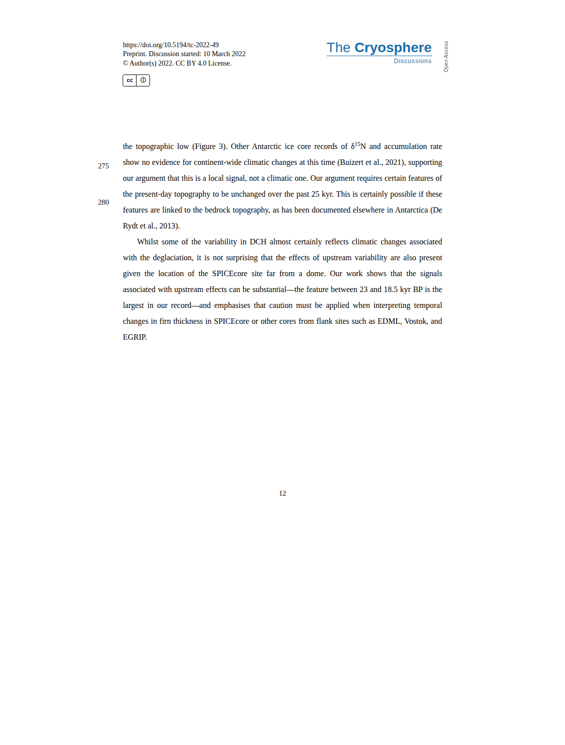https://doi.org/10.5194/tc-2022-49
Preprint. Discussion started: 10 March 2022
© Author(s) 2022. CC BY 4.0 License.
ccⓘ
Open Access
The Cryosphere
Discussions
275 280
the topographic low (Figure 3). Other Antarctic ice core records of δ15N and accumulation rate show no evidence for continent-wide climatic changes at this time (Buizert et al., 2021), supporting our argument that this is a local signal, not a climatic one. Our argument requires certain features of the present-day topography to be unchanged over the past 25 kyr. This is certainly possible if these features are linked to the bedrock topography, as has been documented elsewhere in Antarctica (De Rydt et al., 2013).
Whilst some of the variability in DCH almost certainly reflects climatic changes associated with the deglaciation, it is not surprising that the effects of upstream variability are also present given the location of the SPICEcore site far from a dome. Our work shows that the signals associated with upstream effects can be substantial—the feature between 23 and 18.5 kyr BP is the largest in our record—and emphasises that caution must be applied when interpreting temporal changes in firn thickness in SPICEcore or other cores from flank sites such as EDML, Vostok, and EGRIP.
12